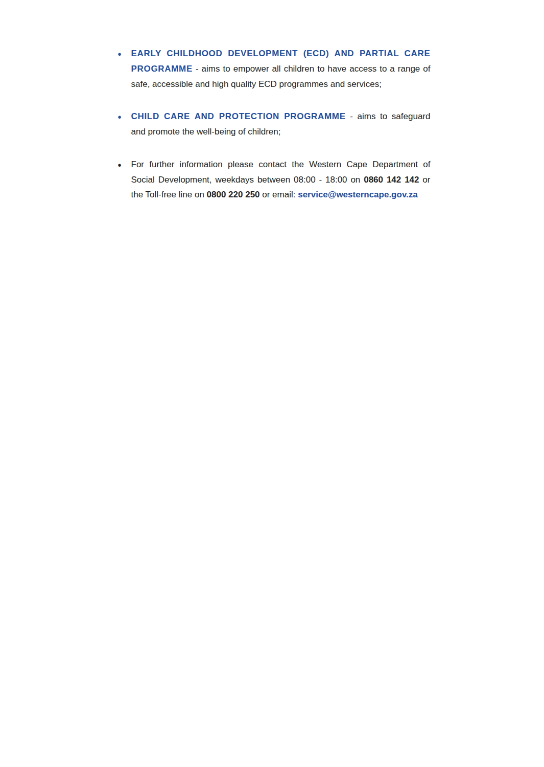EARLY CHILDHOOD DEVELOPMENT (ECD) AND PARTIAL CARE PROGRAMME - aims to empower all children to have access to a range of safe, accessible and high quality ECD programmes and services;
CHILD CARE AND PROTECTION PROGRAMME - aims to safeguard and promote the well-being of children;
For further information please contact the Western Cape Department of Social Development, weekdays between 08:00 - 18:00 on 0860 142 142 or the Toll-free line on 0800 220 250 or email: service@westerncape.gov.za